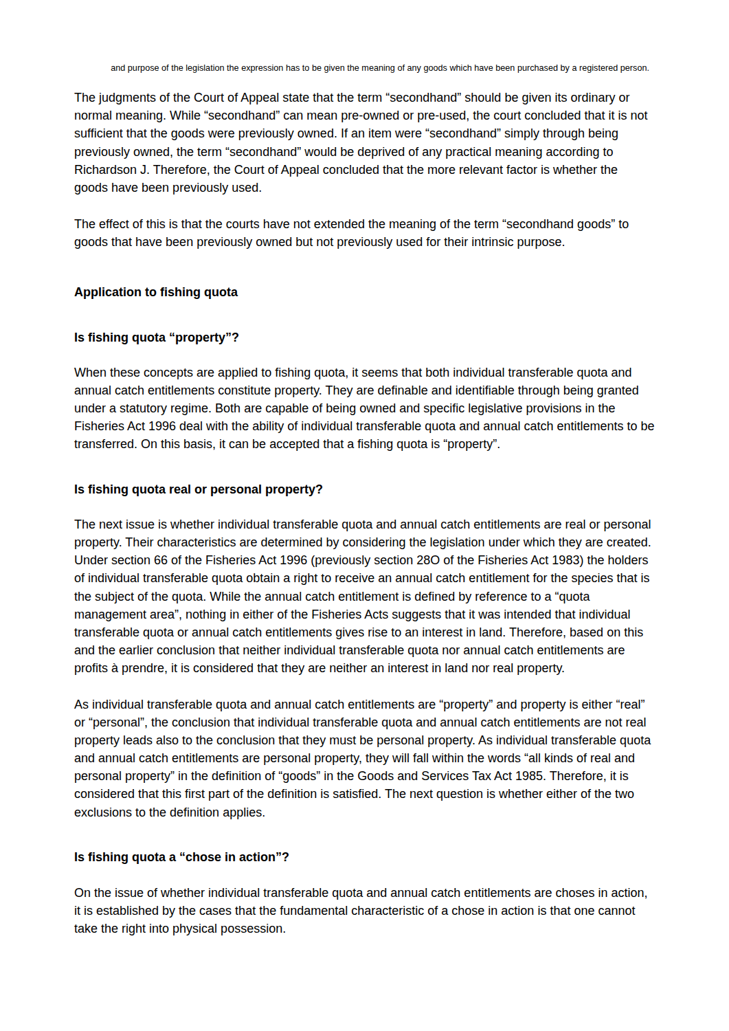and purpose of the legislation the expression has to be given the meaning of any goods which have been purchased by a registered person.
The judgments of the Court of Appeal state that the term “secondhand” should be given its ordinary or normal meaning. While “secondhand” can mean pre-owned or pre-used, the court concluded that it is not sufficient that the goods were previously owned. If an item were “secondhand” simply through being previously owned, the term “secondhand” would be deprived of any practical meaning according to Richardson J. Therefore, the Court of Appeal concluded that the more relevant factor is whether the goods have been previously used.
The effect of this is that the courts have not extended the meaning of the term “secondhand goods” to goods that have been previously owned but not previously used for their intrinsic purpose.
Application to fishing quota
Is fishing quota “property”?
When these concepts are applied to fishing quota, it seems that both individual transferable quota and annual catch entitlements constitute property. They are definable and identifiable through being granted under a statutory regime. Both are capable of being owned and specific legislative provisions in the Fisheries Act 1996 deal with the ability of individual transferable quota and annual catch entitlements to be transferred. On this basis, it can be accepted that a fishing quota is “property”.
Is fishing quota real or personal property?
The next issue is whether individual transferable quota and annual catch entitlements are real or personal property. Their characteristics are determined by considering the legislation under which they are created. Under section 66 of the Fisheries Act 1996 (previously section 28O of the Fisheries Act 1983) the holders of individual transferable quota obtain a right to receive an annual catch entitlement for the species that is the subject of the quota. While the annual catch entitlement is defined by reference to a “quota management area”, nothing in either of the Fisheries Acts suggests that it was intended that individual transferable quota or annual catch entitlements gives rise to an interest in land. Therefore, based on this and the earlier conclusion that neither individual transferable quota nor annual catch entitlements are profits à prendre, it is considered that they are neither an interest in land nor real property.
As individual transferable quota and annual catch entitlements are “property” and property is either “real” or “personal”, the conclusion that individual transferable quota and annual catch entitlements are not real property leads also to the conclusion that they must be personal property. As individual transferable quota and annual catch entitlements are personal property, they will fall within the words “all kinds of real and personal property” in the definition of “goods” in the Goods and Services Tax Act 1985. Therefore, it is considered that this first part of the definition is satisfied. The next question is whether either of the two exclusions to the definition applies.
Is fishing quota a “chose in action”?
On the issue of whether individual transferable quota and annual catch entitlements are choses in action, it is established by the cases that the fundamental characteristic of a chose in action is that one cannot take the right into physical possession.